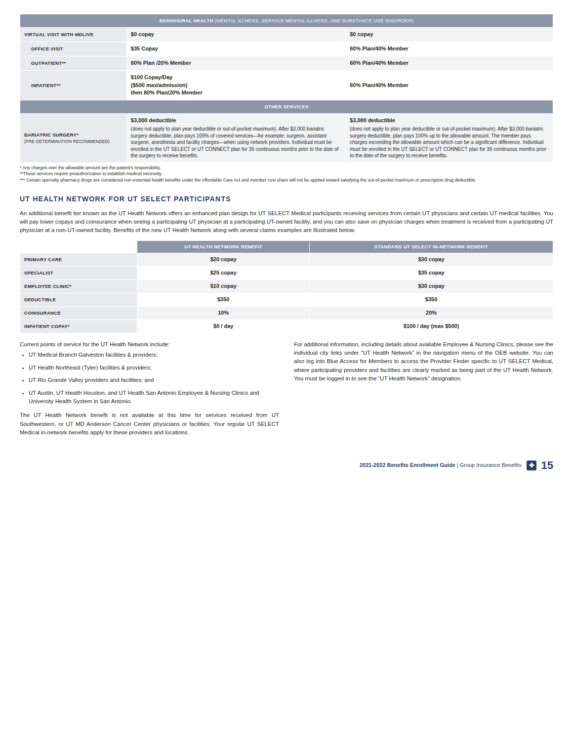| BEHAVIORAL HEALTH (MENTAL ILLNESS, SERIOUS MENTAL ILLNESS, AND SUBSTANCE USE DISORDER) |
| VIRTUAL VISIT WITH MDLIVE | $0 copay | $0 copay |
| OFFICE VISIT | $35 Copay | 60% Plan/40% Member |
| OUTPATIENT** | 80% Plan /20% Member | 60% Plan/40% Member |
| INPATIENT** | $100 Copay/Day ($500 max/admission) then 80% Plan/20% Member | 60% Plan/40% Member |
| OTHER SERVICES |
| BARIATRIC SURGERY* (PRE-DETERMINATION RECOMMENDED) | $3,000 deductible (does not apply to plan year deductible or out-of-pocket maximum). After $3,000 bariatric surgery deductible, plan pays 100% of covered services—for example: surgeon, assistant surgeon, anesthesia and facility charges—when using network providers. Individual must be enrolled in the UT SELECT or UT CONNECT plan for 36 continuous months prior to the date of the surgery to receive benefits. | $3,000 deductible (does not apply to plan year deductible or out-of-pocket maximum). After $3,000 bariatric surgery deductible, plan pays 100% up to the allowable amount. The member pays charges exceeding the allowable amount which can be a significant difference. Individual must be enrolled in the UT SELECT or UT CONNECT plan for 36 continuous months prior to the date of the surgery to receive benefits. |
* Any charges over the allowable amount are the patient’s responsibility.
**These services require preauthorization to establish medical necessity.
*** Certain specialty pharmacy drugs are considered non-essential health benefits under the Affordable Care Act and member cost share will not be applied toward satisfying the out-of-pocket maximum or prescription drug deductible.
UT HEALTH NETWORK FOR UT SELECT PARTICIPANTS
An additional benefit tier known as the UT Health Network offers an enhanced plan design for UT SELECT Medical participants receiving services from certain UT physicians and certain UT medical facilities. You will pay lower copays and coinsurance when seeing a participating UT physician at a participating UT-owned facility, and you can also save on physician charges when treatment is received from a participating UT physician at a non-UT-owned facility. Benefits of the new UT Health Network along with several claims examples are illustrated below.
| | UT HEALTH NETWORK BENEFIT | STANDARD UT SELECT IN-NETWORK BENEFIT |
| --- | --- | --- |
| PRIMARY CARE | $20 copay | $30 copay |
| SPECIALIST | $25 copay | $35 copay |
| EMPLOYEE CLINIC* | $10 copay | $30 copay |
| DEDUCTIBLE | $350 | $350 |
| COINSURANCE | 10% | 20% |
| INPATIENT COPAY* | $0 / day | $100 / day (max $500) |
Current points of service for the UT Health Network include:
UT Medical Branch Galveston facilities & providers;
UT Health Northeast (Tyler) facilities & providers;
UT Rio Grande Valley providers and facilities; and
UT Austin, UT Health Houston, and UT Health San Antonio Employee & Nursing Clinics and University Health System in San Antonio.
The UT Health Network benefit is not available at this time for services received from UT Southwestern, or UT MD Anderson Cancer Center physicians or facilities. Your regular UT SELECT Medical in-network benefits apply for these providers and locations.
For additional information, including details about available Employee & Nursing Clinics, please see the individual city links under “UT Health Network” in the navigation menu of the OEB website. You can also log into Blue Access for Members to access the Provider Finder specific to UT SELECT Medical, where participating providers and facilities are clearly marked as being part of the UT Health Network. You must be logged in to see the “UT Health Network” designation.
2021-2022 Benefits Enrollment Guide | Group Insurance Benefits ✚ 15